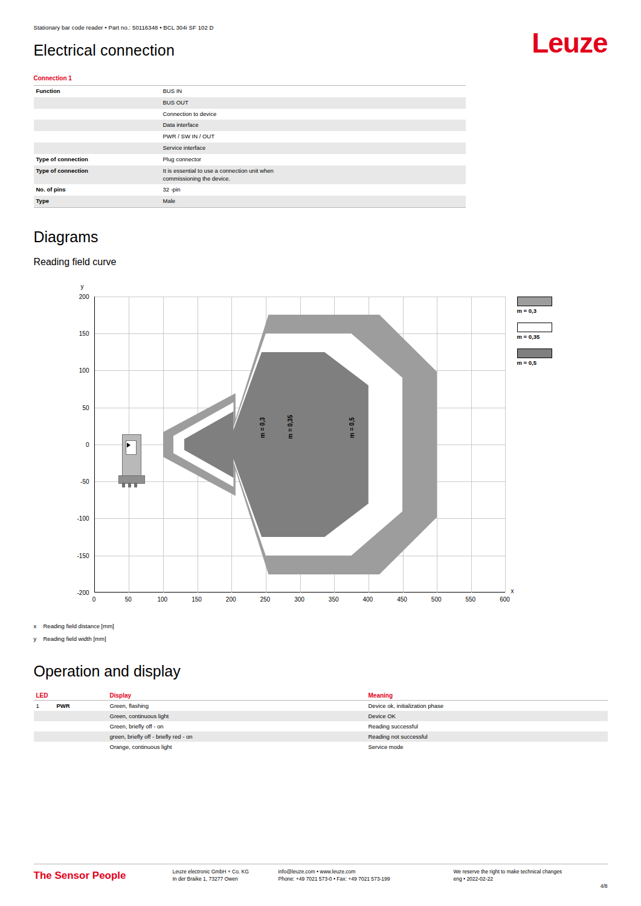Stationary bar code reader • Part no.: 50116348 • BCL 304i SF 102 D
Leuze
Electrical connection
Connection 1
| Function | BUS IN |
| | BUS OUT |
| | Connection to device |
| | Data interface |
| | PWR / SW IN / OUT |
| | Service interface |
| Type of connection | Plug connector |
| Type of connection | It is essential to use a connection unit when commissioning the device. |
| No. of pins | 32 -pin |
| Type | Male |
Diagrams
Reading field curve
y
x
200
150
100
50
0
-50
-100
-150
-200
0
50
100
150
200
250
300
350
400
450
500
550
600
m = 0,3
m = 0,35
m = 0,5
m = 0,3
m = 0,35
m = 0,5
x Reading field distance [mm]
y Reading field width [mm]
Operation and display
| LED | | Display | Meaning |
| --- | --- | --- | --- |
| 1 | PWR | Green, flashing | Device ok, initialization phase |
| | | Green, continuous light | Device OK |
| | | Green, briefly off - on | Reading successful |
| | | green, briefly off - briefly red - on | Reading not successful |
| | | Orange, continuous light | Service mode |
The Sensor People
Leuze electronic GmbH + Co. KG
In der Braike 1, 73277 Owen
info@leuze.com • www.leuze.com
Phone: +49 7021 573-0 • Fax: +49 7021 573-199
We reserve the right to make technical changes
eng • 2022-02-22
4/8